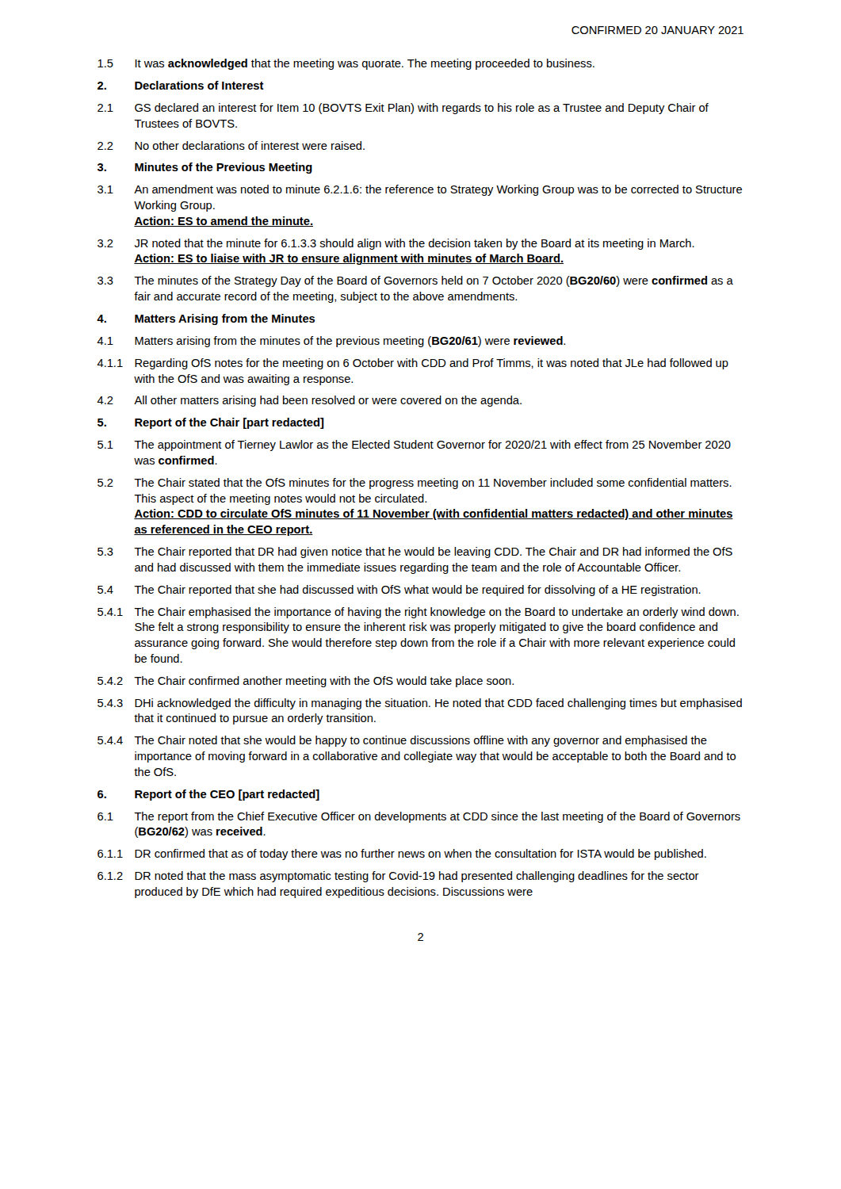CONFIRMED 20 JANUARY 2021
| 1.5 | It was acknowledged that the meeting was quorate. The meeting proceeded to business. |
| 2. | Declarations of Interest |
| 2.1 | GS declared an interest for Item 10 (BOVTS Exit Plan) with regards to his role as a Trustee and Deputy Chair of Trustees of BOVTS. |
| 2.2 | No other declarations of interest were raised. |
| 3. | Minutes of the Previous Meeting |
| 3.1 | An amendment was noted to minute 6.2.1.6: the reference to Strategy Working Group was to be corrected to Structure Working Group. Action: ES to amend the minute. |
| 3.2 | JR noted that the minute for 6.1.3.3 should align with the decision taken by the Board at its meeting in March. Action: ES to liaise with JR to ensure alignment with minutes of March Board. |
| 3.3 | The minutes of the Strategy Day of the Board of Governors held on 7 October 2020 ( BG20/60 ) were confirmed as a fair and accurate record of the meeting, subject to the above amendments. |
| 4. | Matters Arising from the Minutes |
| 4.1 | Matters arising from the minutes of the previous meeting ( BG20/61 ) were reviewed . |
| 4.1.1 | Regarding OfS notes for the meeting on 6 October with CDD and Prof Timms, it was noted that JLe had followed up with the OfS and was awaiting a response. |
| 4.2 | All other matters arising had been resolved or were covered on the agenda. |
| 5. | Report of the Chair [part redacted] |
| 5.1 | The appointment of Tierney Lawlor as the Elected Student Governor for 2020/21 with effect from 25 November 2020 was confirmed . |
| 5.2 | The Chair stated that the OfS minutes for the progress meeting on 11 November included some confidential matters. This aspect of the meeting notes would not be circulated. Action: CDD to circulate OfS minutes of 11 November (with confidential matters redacted) and other minutes as referenced in the CEO report. |
| 5.3 | The Chair reported that DR had given notice that he would be leaving CDD. The Chair and DR had informed the OfS and had discussed with them the immediate issues regarding the team and the role of Accountable Officer. |
| 5.4 | The Chair reported that she had discussed with OfS what would be required for dissolving of a HE registration. |
| 5.4.1 | The Chair emphasised the importance of having the right knowledge on the Board to undertake an orderly wind down. She felt a strong responsibility to ensure the inherent risk was properly mitigated to give the board confidence and assurance going forward. She would therefore step down from the role if a Chair with more relevant experience could be found. |
| 5.4.2 | The Chair confirmed another meeting with the OfS would take place soon. |
| 5.4.3 | DHi acknowledged the difficulty in managing the situation. He noted that CDD faced challenging times but emphasised that it continued to pursue an orderly transition. |
| 5.4.4 | The Chair noted that she would be happy to continue discussions offline with any governor and emphasised the importance of moving forward in a collaborative and collegiate way that would be acceptable to both the Board and to the OfS. |
| 6. | Report of the CEO [part redacted] |
| 6.1 | The report from the Chief Executive Officer on developments at CDD since the last meeting of the Board of Governors ( BG20/62 ) was received . |
| 6.1.1 | DR confirmed that as of today there was no further news on when the consultation for ISTA would be published. |
| 6.1.2 | DR noted that the mass asymptomatic testing for Covid-19 had presented challenging deadlines for the sector produced by DfE which had required expeditious decisions. Discussions were |
2